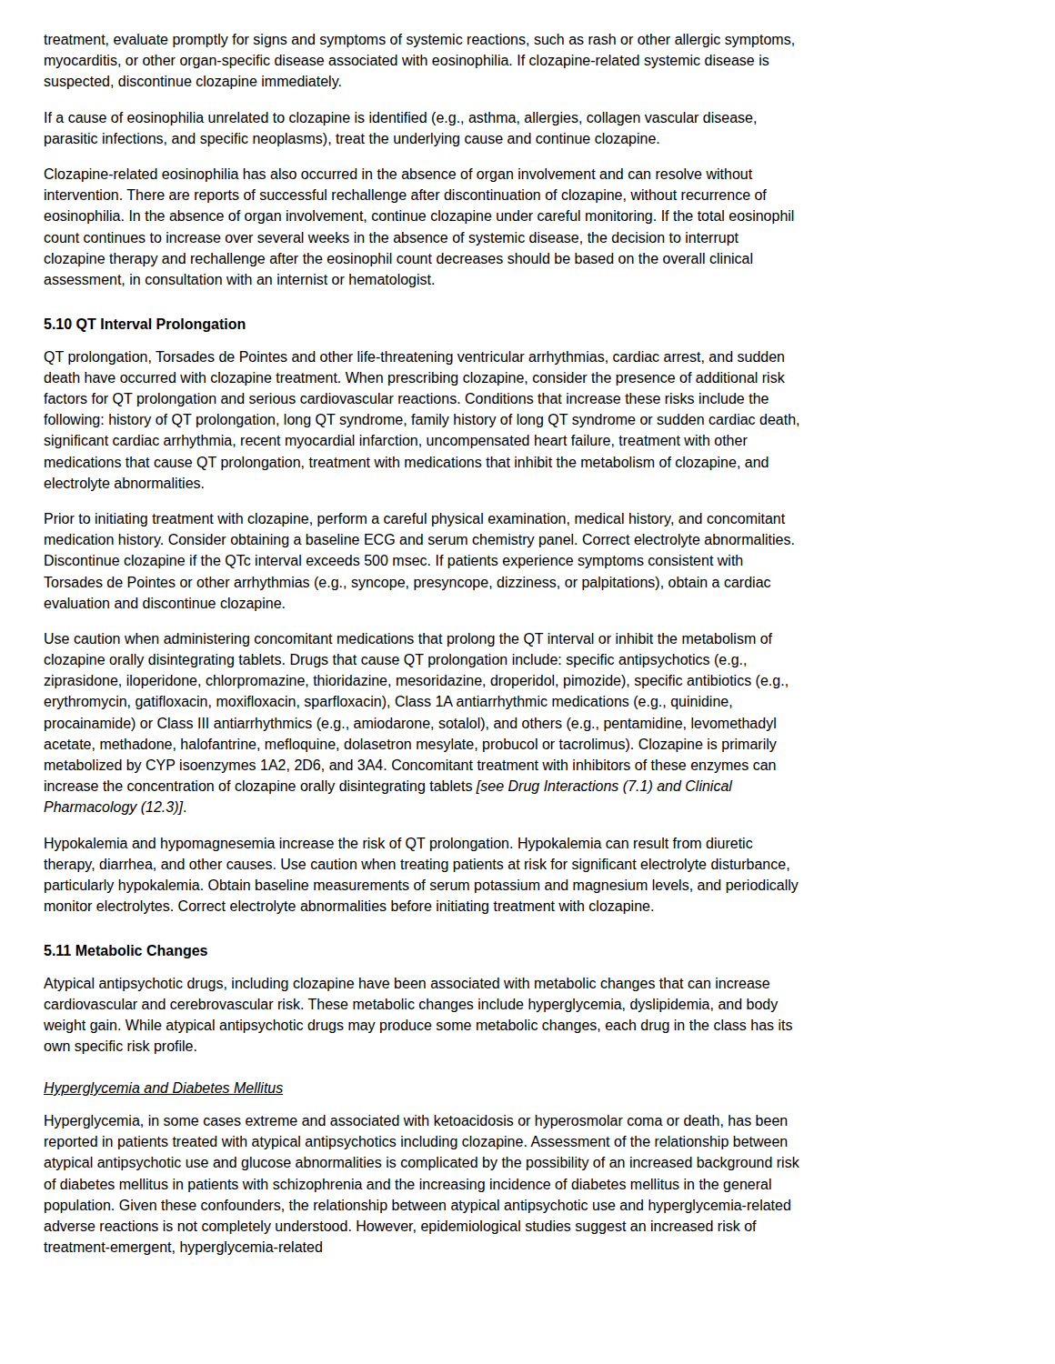treatment, evaluate promptly for signs and symptoms of systemic reactions, such as rash or other allergic symptoms, myocarditis, or other organ-specific disease associated with eosinophilia. If clozapine-related systemic disease is suspected, discontinue clozapine immediately.
If a cause of eosinophilia unrelated to clozapine is identified (e.g., asthma, allergies, collagen vascular disease, parasitic infections, and specific neoplasms), treat the underlying cause and continue clozapine.
Clozapine-related eosinophilia has also occurred in the absence of organ involvement and can resolve without intervention. There are reports of successful rechallenge after discontinuation of clozapine, without recurrence of eosinophilia. In the absence of organ involvement, continue clozapine under careful monitoring. If the total eosinophil count continues to increase over several weeks in the absence of systemic disease, the decision to interrupt clozapine therapy and rechallenge after the eosinophil count decreases should be based on the overall clinical assessment, in consultation with an internist or hematologist.
5.10 QT Interval Prolongation
QT prolongation, Torsades de Pointes and other life-threatening ventricular arrhythmias, cardiac arrest, and sudden death have occurred with clozapine treatment. When prescribing clozapine, consider the presence of additional risk factors for QT prolongation and serious cardiovascular reactions. Conditions that increase these risks include the following: history of QT prolongation, long QT syndrome, family history of long QT syndrome or sudden cardiac death, significant cardiac arrhythmia, recent myocardial infarction, uncompensated heart failure, treatment with other medications that cause QT prolongation, treatment with medications that inhibit the metabolism of clozapine, and electrolyte abnormalities.
Prior to initiating treatment with clozapine, perform a careful physical examination, medical history, and concomitant medication history. Consider obtaining a baseline ECG and serum chemistry panel. Correct electrolyte abnormalities. Discontinue clozapine if the QTc interval exceeds 500 msec. If patients experience symptoms consistent with Torsades de Pointes or other arrhythmias (e.g., syncope, presyncope, dizziness, or palpitations), obtain a cardiac evaluation and discontinue clozapine.
Use caution when administering concomitant medications that prolong the QT interval or inhibit the metabolism of clozapine orally disintegrating tablets. Drugs that cause QT prolongation include: specific antipsychotics (e.g., ziprasidone, iloperidone, chlorpromazine, thioridazine, mesoridazine, droperidol, pimozide), specific antibiotics (e.g., erythromycin, gatifloxacin, moxifloxacin, sparfloxacin), Class 1A antiarrhythmic medications (e.g., quinidine, procainamide) or Class III antiarrhythmics (e.g., amiodarone, sotalol), and others (e.g., pentamidine, levomethadyl acetate, methadone, halofantrine, mefloquine, dolasetron mesylate, probucol or tacrolimus). Clozapine is primarily metabolized by CYP isoenzymes 1A2, 2D6, and 3A4. Concomitant treatment with inhibitors of these enzymes can increase the concentration of clozapine orally disintegrating tablets [see Drug Interactions (7.1) and Clinical Pharmacology (12.3)].
Hypokalemia and hypomagnesemia increase the risk of QT prolongation. Hypokalemia can result from diuretic therapy, diarrhea, and other causes. Use caution when treating patients at risk for significant electrolyte disturbance, particularly hypokalemia. Obtain baseline measurements of serum potassium and magnesium levels, and periodically monitor electrolytes. Correct electrolyte abnormalities before initiating treatment with clozapine.
5.11 Metabolic Changes
Atypical antipsychotic drugs, including clozapine have been associated with metabolic changes that can increase cardiovascular and cerebrovascular risk. These metabolic changes include hyperglycemia, dyslipidemia, and body weight gain. While atypical antipsychotic drugs may produce some metabolic changes, each drug in the class has its own specific risk profile.
Hyperglycemia and Diabetes Mellitus
Hyperglycemia, in some cases extreme and associated with ketoacidosis or hyperosmolar coma or death, has been reported in patients treated with atypical antipsychotics including clozapine. Assessment of the relationship between atypical antipsychotic use and glucose abnormalities is complicated by the possibility of an increased background risk of diabetes mellitus in patients with schizophrenia and the increasing incidence of diabetes mellitus in the general population. Given these confounders, the relationship between atypical antipsychotic use and hyperglycemia-related adverse reactions is not completely understood. However, epidemiological studies suggest an increased risk of treatment-emergent, hyperglycemia-related